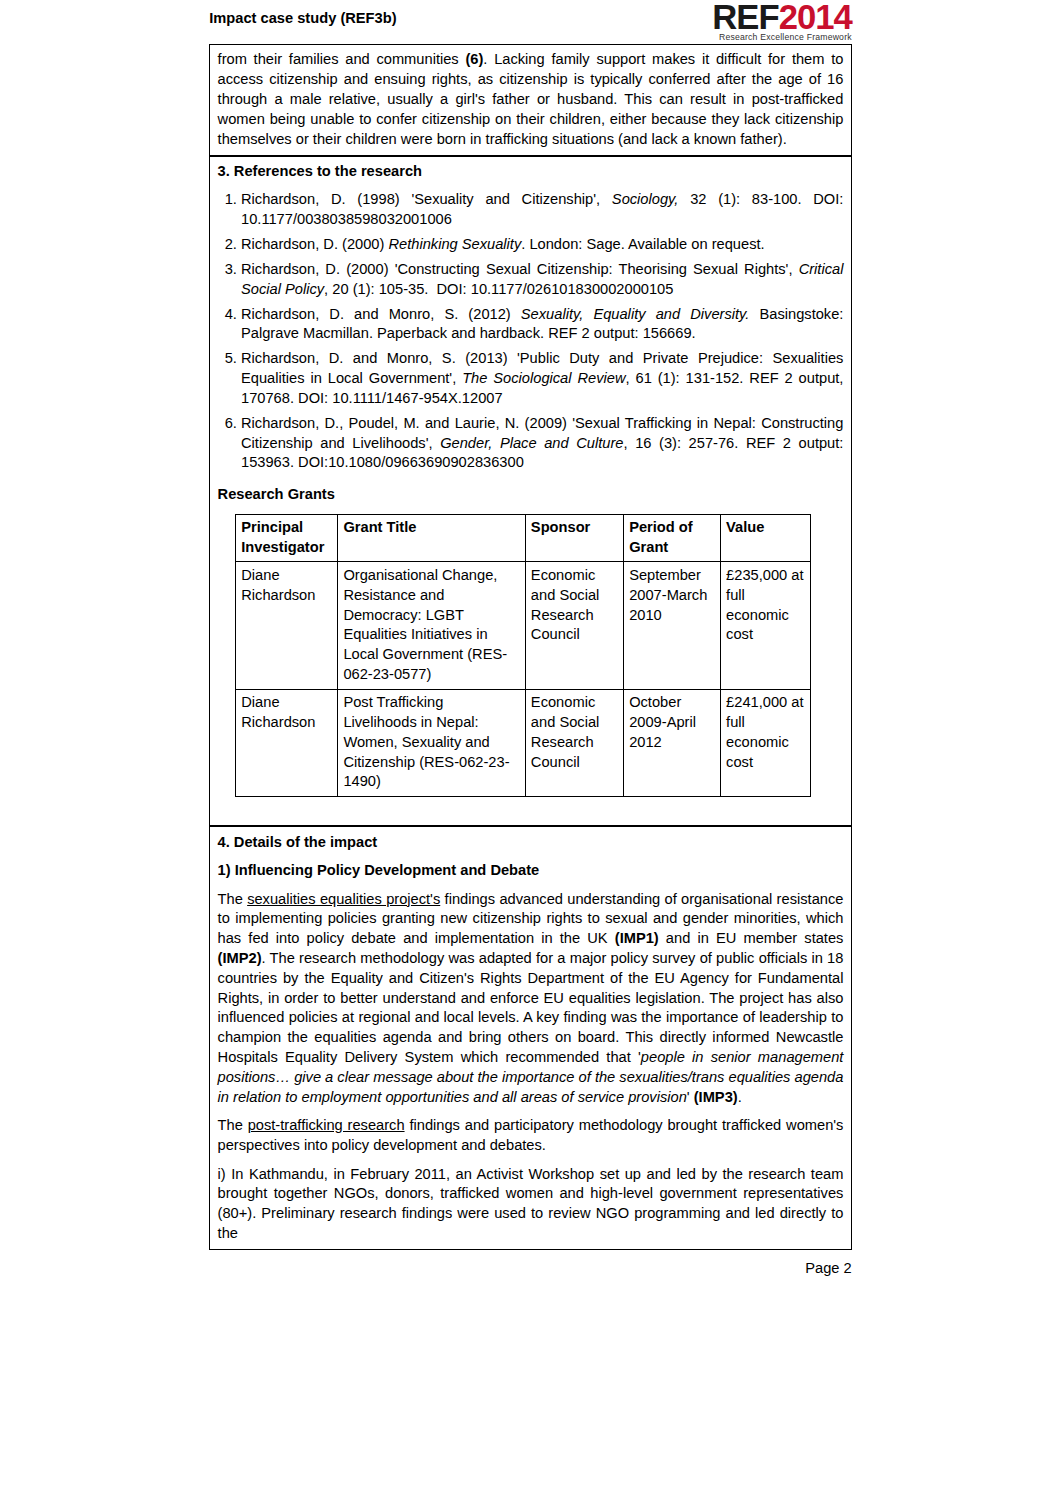Impact case study (REF3b)
REF2014
Research Excellence Framework
from their families and communities (6). Lacking family support makes it difficult for them to access citizenship and ensuing rights, as citizenship is typically conferred after the age of 16 through a male relative, usually a girl's father or husband. This can result in post-trafficked women being unable to confer citizenship on their children, either because they lack citizenship themselves or their children were born in trafficking situations (and lack a known father).
3. References to the research
Richardson, D. (1998) 'Sexuality and Citizenship', Sociology, 32 (1): 83-100. DOI: 10.1177/0038038598032001006
Richardson, D. (2000) Rethinking Sexuality. London: Sage. Available on request.
Richardson, D. (2000) 'Constructing Sexual Citizenship: Theorising Sexual Rights', Critical Social Policy, 20 (1): 105-35. DOI: 10.1177/026101830002000105
Richardson, D. and Monro, S. (2012) Sexuality, Equality and Diversity. Basingstoke: Palgrave Macmillan. Paperback and hardback. REF 2 output: 156669.
Richardson, D. and Monro, S. (2013) 'Public Duty and Private Prejudice: Sexualities Equalities in Local Government', The Sociological Review, 61 (1): 131-152. REF 2 output, 170768. DOI: 10.1111/1467-954X.12007
Richardson, D., Poudel, M. and Laurie, N. (2009) 'Sexual Trafficking in Nepal: Constructing Citizenship and Livelihoods', Gender, Place and Culture, 16 (3): 257-76. REF 2 output: 153963. DOI:10.1080/09663690902836300
Research Grants
| Principal Investigator | Grant Title | Sponsor | Period of Grant | Value |
| --- | --- | --- | --- | --- |
| Diane Richardson | Organisational Change, Resistance and Democracy: LGBT Equalities Initiatives in Local Government (RES-062-23-0577) | Economic and Social Research Council | September 2007-March 2010 | £235,000 at full economic cost |
| Diane Richardson | Post Trafficking Livelihoods in Nepal: Women, Sexuality and Citizenship (RES-062-23-1490) | Economic and Social Research Council | October 2009-April 2012 | £241,000 at full economic cost |
4. Details of the impact
1) Influencing Policy Development and Debate
The sexualities equalities project's findings advanced understanding of organisational resistance to implementing policies granting new citizenship rights to sexual and gender minorities, which has fed into policy debate and implementation in the UK (IMP1) and in EU member states (IMP2). The research methodology was adapted for a major policy survey of public officials in 18 countries by the Equality and Citizen's Rights Department of the EU Agency for Fundamental Rights, in order to better understand and enforce EU equalities legislation. The project has also influenced policies at regional and local levels. A key finding was the importance of leadership to champion the equalities agenda and bring others on board. This directly informed Newcastle Hospitals Equality Delivery System which recommended that 'people in senior management positions… give a clear message about the importance of the sexualities/trans equalities agenda in relation to employment opportunities and all areas of service provision' (IMP3).
The post-trafficking research findings and participatory methodology brought trafficked women's perspectives into policy development and debates.
i) In Kathmandu, in February 2011, an Activist Workshop set up and led by the research team brought together NGOs, donors, trafficked women and high-level government representatives (80+). Preliminary research findings were used to review NGO programming and led directly to the
Page 2